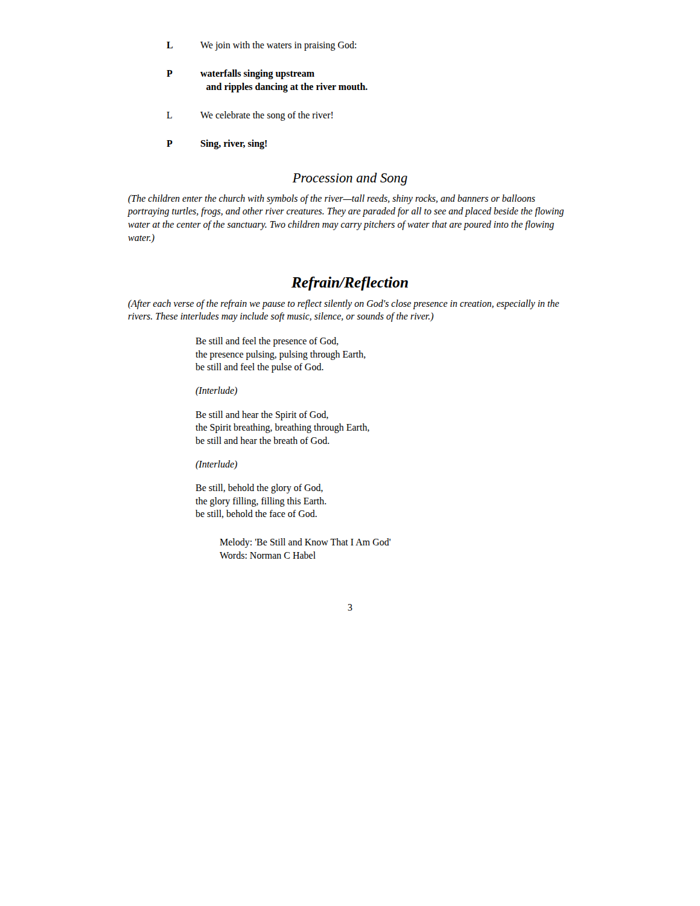LWe join with the waters in praising God:
Pwaterfalls singing upstreamand ripples dancing at the river mouth.
LWe celebrate the song of the river!
PSing, river, sing!
Procession and Song
(The children enter the church with symbols of the river—tall reeds, shiny rocks, and banners or balloons portraying turtles, frogs, and other river creatures. They are paraded for all to see and placed beside the flowing water at the center of the sanctuary. Two children may carry pitchers of water that are poured into the flowing water.)
Refrain/Reflection
(After each verse of the refrain we pause to reflect silently on God's close presence in creation, especially in the rivers. These interludes may include soft music, silence, or sounds of the river.)
Be still and feel the presence of God,
the presence pulsing, pulsing through Earth,
be still and feel the pulse of God.
(Interlude)
Be still and hear the Spirit of God,
the Spirit breathing, breathing through Earth,
be still and hear the breath of God.
(Interlude)
Be still, behold the glory of God,
the glory filling, filling this Earth.
be still, behold the face of God.
Melody: 'Be Still and Know That I Am God'
Words: Norman C Habel
3